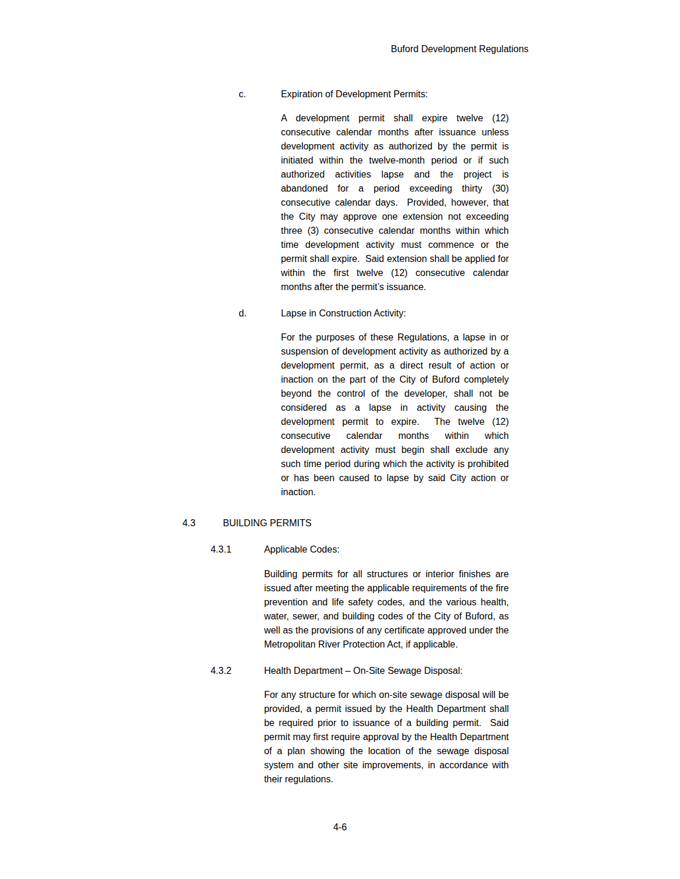Buford Development Regulations
c. Expiration of Development Permits:
A development permit shall expire twelve (12) consecutive calendar months after issuance unless development activity as authorized by the permit is initiated within the twelve-month period or if such authorized activities lapse and the project is abandoned for a period exceeding thirty (30) consecutive calendar days. Provided, however, that the City may approve one extension not exceeding three (3) consecutive calendar months within which time development activity must commence or the permit shall expire. Said extension shall be applied for within the first twelve (12) consecutive calendar months after the permit’s issuance.
d. Lapse in Construction Activity:
For the purposes of these Regulations, a lapse in or suspension of development activity as authorized by a development permit, as a direct result of action or inaction on the part of the City of Buford completely beyond the control of the developer, shall not be considered as a lapse in activity causing the development permit to expire. The twelve (12) consecutive calendar months within which development activity must begin shall exclude any such time period during which the activity is prohibited or has been caused to lapse by said City action or inaction.
4.3 BUILDING PERMITS
4.3.1 Applicable Codes:
Building permits for all structures or interior finishes are issued after meeting the applicable requirements of the fire prevention and life safety codes, and the various health, water, sewer, and building codes of the City of Buford, as well as the provisions of any certificate approved under the Metropolitan River Protection Act, if applicable.
4.3.2 Health Department – On-Site Sewage Disposal:
For any structure for which on-site sewage disposal will be provided, a permit issued by the Health Department shall be required prior to issuance of a building permit. Said permit may first require approval by the Health Department of a plan showing the location of the sewage disposal system and other site improvements, in accordance with their regulations.
4-6